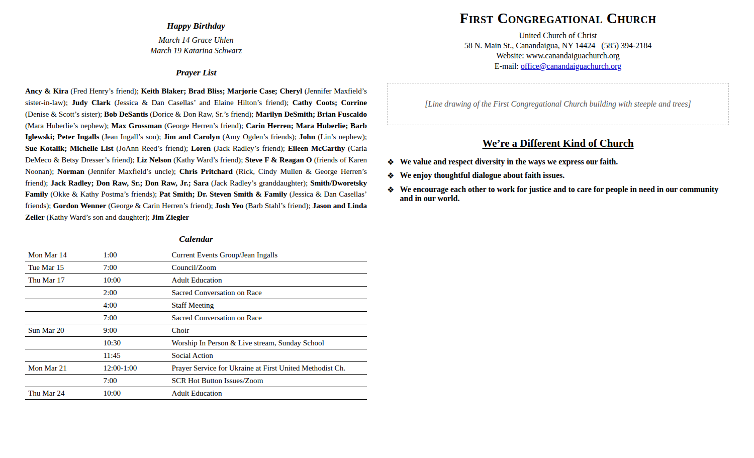Happy Birthday
March 14 Grace Uhlen
March 19 Katarina Schwarz
Prayer List
Ancy & Kira (Fred Henry’s friend); Keith Blaker; Brad Bliss; Marjorie Case; Cheryl (Jennifer Maxfield’s sister-in-law); Judy Clark (Jessica & Dan Casellas’ and Elaine Hilton’s friend); Cathy Coots; Corrine (Denise & Scott’s sister); Bob DeSantis (Dorice & Don Raw, Sr.’s friend); Marilyn DeSmith; Brian Fuscaldo (Mara Huberlie’s nephew); Max Grossman (George Herren’s friend); Carin Herren; Mara Huberlie; Barb Iglewski; Peter Ingalls (Jean Ingall’s son); Jim and Carolyn (Amy Ogden’s friends); John (Lin’s nephew); Sue Kotalik; Michelle List (JoAnn Reed’s friend); Loren (Jack Radley’s friend); Eileen McCarthy (Carla DeMeco & Betsy Dresser’s friend); Liz Nelson (Kathy Ward’s friend); Steve F & Reagan O (friends of Karen Noonan); Norman (Jennifer Maxfield’s uncle); Chris Pritchard (Rick, Cindy Mullen & George Herren’s friend); Jack Radley; Don Raw, Sr.; Don Raw, Jr.; Sara (Jack Radley’s granddaughter); Smith/Dworetsky Family (Okke & Kathy Postma’s friends); Pat Smith; Dr. Steven Smith & Family (Jessica & Dan Casellas’ friends); Gordon Wenner (George & Carin Herren’s friend); Josh Yeo (Barb Stahl’s friend); Jason and Linda Zeller (Kathy Ward’s son and daughter); Jim Ziegler
Calendar
| Mon Mar 14 | 1:00 | Current Events Group/Jean Ingalls |
| Tue Mar 15 | 7:00 | Council/Zoom |
| Thu Mar 17 | 10:00 | Adult Education |
| | 2:00 | Sacred Conversation on Race |
| | 4:00 | Staff Meeting |
| | 7:00 | Sacred Conversation on Race |
| Sun Mar 20 | 9:00 | Choir |
| | 10:30 | Worship In Person & Live stream, Sunday School |
| | 11:45 | Social Action |
| Mon Mar 21 | 12:00-1:00 | Prayer Service for Ukraine at First United Methodist Ch. |
| | 7:00 | SCR Hot Button Issues/Zoom |
| Thu Mar 24 | 10:00 | Adult Education |
First Congregational Church
United Church of Christ
58 N. Main St., Canandaigua, NY 14424 (585) 394-2184
Website: www.canandaiguachurch.org
E-mail: office@canandaiguachurch.org
[Line drawing of the First Congregational Church building with steeple and trees]
We’re a Different Kind of Church
We value and respect diversity in the ways we express our faith.
We enjoy thoughtful dialogue about faith issues.
We encourage each other to work for justice and to care for people in need in our community and in our world.